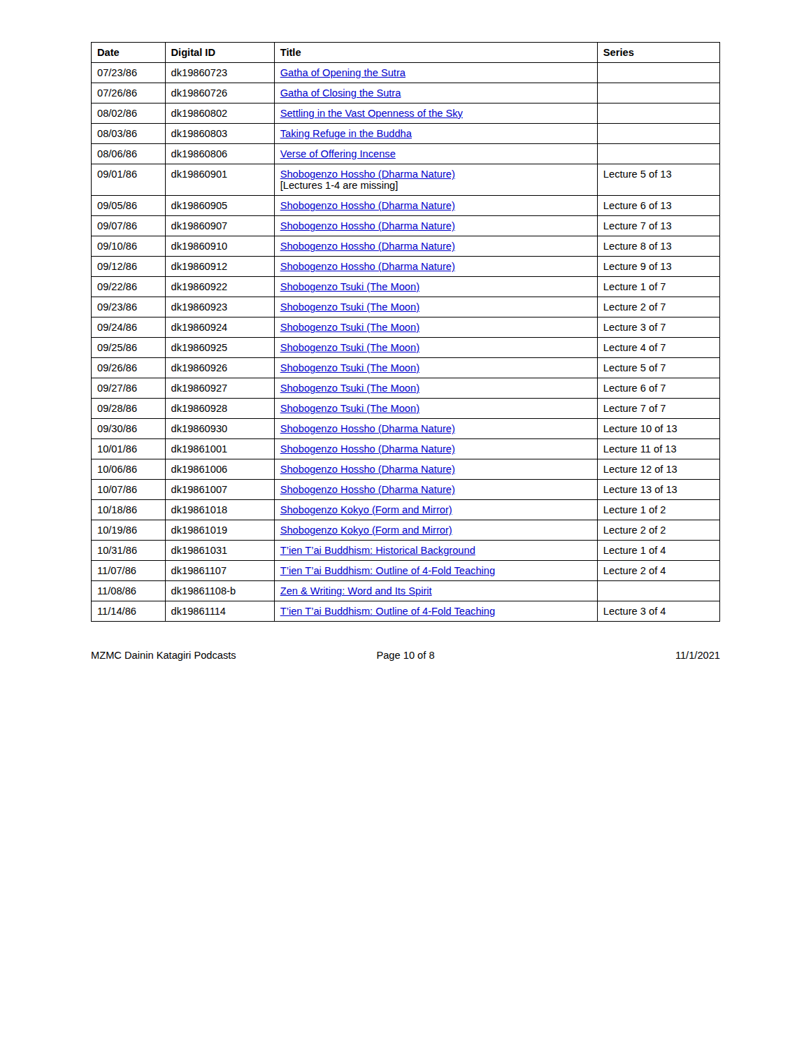| Date | Digital ID | Title | Series |
| --- | --- | --- | --- |
| 07/23/86 | dk19860723 | Gatha of Opening the Sutra | |
| 07/26/86 | dk19860726 | Gatha of Closing the Sutra | |
| 08/02/86 | dk19860802 | Settling in the Vast Openness of the Sky | |
| 08/03/86 | dk19860803 | Taking Refuge in the Buddha | |
| 08/06/86 | dk19860806 | Verse of Offering Incense | |
| 09/01/86 | dk19860901 | Shobogenzo Hossho (Dharma Nature) [Lectures 1-4 are missing] | Lecture 5 of 13 |
| 09/05/86 | dk19860905 | Shobogenzo Hossho (Dharma Nature) | Lecture 6 of 13 |
| 09/07/86 | dk19860907 | Shobogenzo Hossho (Dharma Nature) | Lecture 7 of 13 |
| 09/10/86 | dk19860910 | Shobogenzo Hossho (Dharma Nature) | Lecture 8 of 13 |
| 09/12/86 | dk19860912 | Shobogenzo Hossho (Dharma Nature) | Lecture 9 of 13 |
| 09/22/86 | dk19860922 | Shobogenzo Tsuki (The Moon) | Lecture 1 of 7 |
| 09/23/86 | dk19860923 | Shobogenzo Tsuki (The Moon) | Lecture 2 of 7 |
| 09/24/86 | dk19860924 | Shobogenzo Tsuki (The Moon) | Lecture 3 of 7 |
| 09/25/86 | dk19860925 | Shobogenzo Tsuki (The Moon) | Lecture 4 of 7 |
| 09/26/86 | dk19860926 | Shobogenzo Tsuki (The Moon) | Lecture 5 of 7 |
| 09/27/86 | dk19860927 | Shobogenzo Tsuki (The Moon) | Lecture 6 of 7 |
| 09/28/86 | dk19860928 | Shobogenzo Tsuki (The Moon) | Lecture 7 of 7 |
| 09/30/86 | dk19860930 | Shobogenzo Hossho (Dharma Nature) | Lecture 10 of 13 |
| 10/01/86 | dk19861001 | Shobogenzo Hossho (Dharma Nature) | Lecture 11 of 13 |
| 10/06/86 | dk19861006 | Shobogenzo Hossho (Dharma Nature) | Lecture 12 of 13 |
| 10/07/86 | dk19861007 | Shobogenzo Hossho (Dharma Nature) | Lecture 13 of 13 |
| 10/18/86 | dk19861018 | Shobogenzo Kokyo (Form and Mirror) | Lecture 1 of 2 |
| 10/19/86 | dk19861019 | Shobogenzo Kokyo (Form and Mirror) | Lecture 2 of 2 |
| 10/31/86 | dk19861031 | T’ien T’ai Buddhism: Historical Background | Lecture 1 of 4 |
| 11/07/86 | dk19861107 | T’ien T’ai Buddhism: Outline of 4-Fold Teaching | Lecture 2 of 4 |
| 11/08/86 | dk19861108-b | Zen & Writing: Word and Its Spirit | |
| 11/14/86 | dk19861114 | T’ien T’ai Buddhism: Outline of 4-Fold Teaching | Lecture 3 of 4 |
MZMC Dainin Katagiri Podcasts Page 10 of 8 11/1/2021